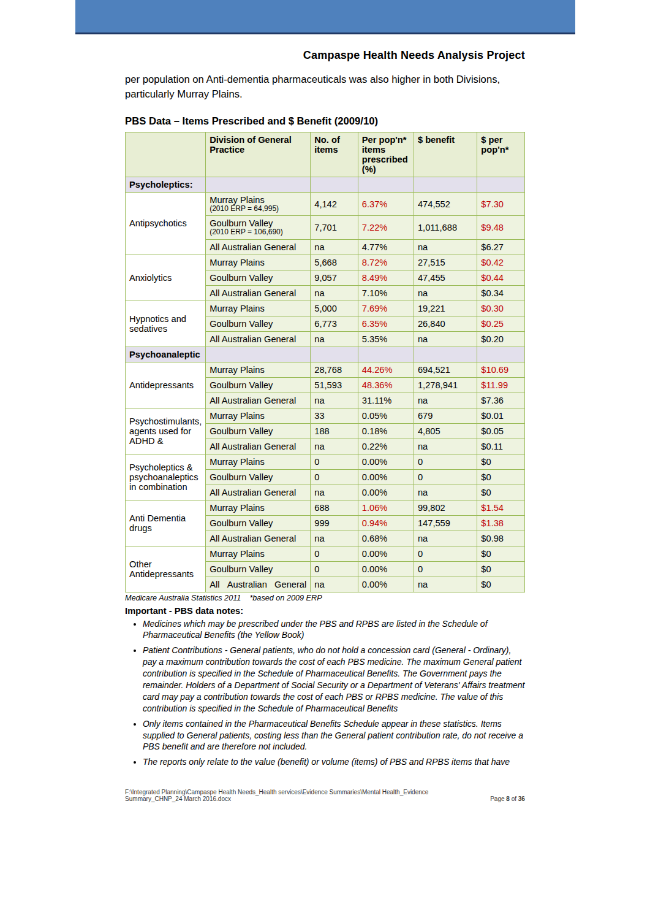Campaspe Health Needs Analysis Project
per population on Anti-dementia pharmaceuticals was also higher in both Divisions, particularly Murray Plains.
PBS Data – Items Prescribed and $ Benefit (2009/10)
| | Division of General Practice | No. of items | Per pop'n* items prescribed (%) | $ benefit | $ per pop'n* |
| --- | --- | --- | --- | --- | --- |
| Psycholeptics: | | | | | |
| Antipsychotics | Murray Plains (2010 ERP = 64,995) | 4,142 | 6.37% | 474,552 | $7.30 |
| Goulburn Valley (2010 ERP = 106,690) | 7,701 | 7.22% | 1,011,688 | $9.48 |
| All Australian General | na | 4.77% | na | $6.27 |
| Anxiolytics | Murray Plains | 5,668 | 8.72% | 27,515 | $0.42 |
| Goulburn Valley | 9,057 | 8.49% | 47,455 | $0.44 |
| All Australian General | na | 7.10% | na | $0.34 |
| Hypnotics and sedatives | Murray Plains | 5,000 | 7.69% | 19,221 | $0.30 |
| Goulburn Valley | 6,773 | 6.35% | 26,840 | $0.25 |
| All Australian General | na | 5.35% | na | $0.20 |
| Psychoanaleptic | | | | | |
| Antidepressants | Murray Plains | 28,768 | 44.26% | 694,521 | $10.69 |
| Goulburn Valley | 51,593 | 48.36% | 1,278,941 | $11.99 |
| All Australian General | na | 31.11% | na | $7.36 |
| Psychostimulants, agents used for ADHD & | Murray Plains | 33 | 0.05% | 679 | $0.01 |
| Goulburn Valley | 188 | 0.18% | 4,805 | $0.05 |
| All Australian General | na | 0.22% | na | $0.11 |
| Psycholeptics & psychoanaleptics in combination | Murray Plains | 0 | 0.00% | 0 | $0 |
| Goulburn Valley | 0 | 0.00% | 0 | $0 |
| All Australian General | na | 0.00% | na | $0 |
| Anti Dementia drugs | Murray Plains | 688 | 1.06% | 99,802 | $1.54 |
| Goulburn Valley | 999 | 0.94% | 147,559 | $1.38 |
| All Australian General | na | 0.68% | na | $0.98 |
| Other Antidepressants | Murray Plains | 0 | 0.00% | 0 | $0 |
| Goulburn Valley | 0 | 0.00% | 0 | $0 |
| All Australian General | na | 0.00% | na | $0 |
Medicare Australia Statistics 2011 *based on 2009 ERP
Important - PBS data notes:
Medicines which may be prescribed under the PBS and RPBS are listed in the Schedule of Pharmaceutical Benefits (the Yellow Book)
Patient Contributions - General patients, who do not hold a concession card (General - Ordinary), pay a maximum contribution towards the cost of each PBS medicine. The maximum General patient contribution is specified in the Schedule of Pharmaceutical Benefits. The Government pays the remainder. Holders of a Department of Social Security or a Department of Veterans' Affairs treatment card may pay a contribution towards the cost of each PBS or RPBS medicine. The value of this contribution is specified in the Schedule of Pharmaceutical Benefits
Only items contained in the Pharmaceutical Benefits Schedule appear in these statistics. Items supplied to General patients, costing less than the General patient contribution rate, do not receive a PBS benefit and are therefore not included.
The reports only relate to the value (benefit) or volume (items) of PBS and RPBS items that have
F:\Integrated Planning\Campaspe Health Needs_Health services\Evidence Summaries\Mental Health_Evidence Summary_CHNP_24 March 2016.docx
Page 8 of 36